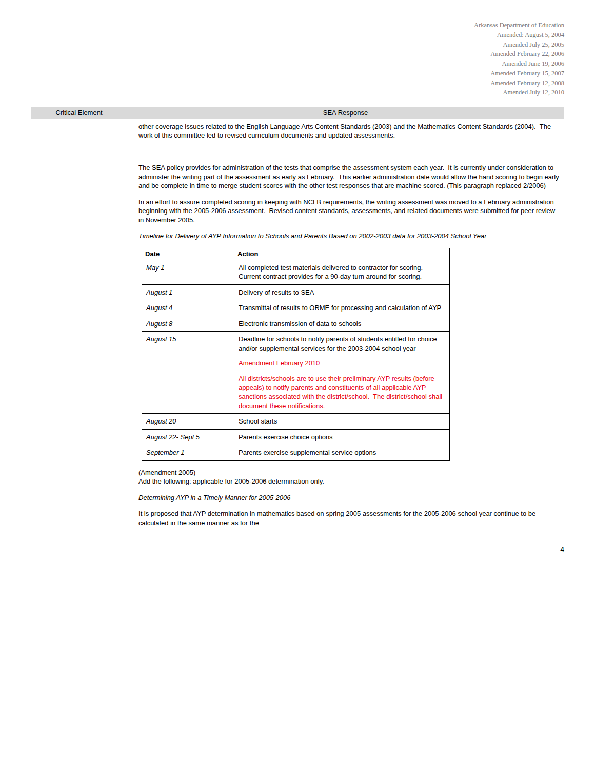Arkansas Department of Education
Amended: August 5, 2004
Amended July 25, 2005
Amended February 22, 2006
Amended June 19, 2006
Amended February 15, 2007
Amended February 12, 2008
Amended July 12, 2010
| Critical Element | SEA Response |
| --- | --- |
| | other coverage issues related to the English Language Arts Content Standards (2003) and the Mathematics Content Standards (2004). The work of this committee led to revised curriculum documents and updated assessments. The SEA policy provides for administration of the tests that comprise the assessment system each year. It is currently under consideration to administer the writing part of the assessment as early as February. This earlier administration date would allow the hand scoring to begin early and be complete in time to merge student scores with the other test responses that are machine scored. (This paragraph replaced 2/2006) In an effort to assure completed scoring in keeping with NCLB requirements, the writing assessment was moved to a February administration beginning with the 2005-2006 assessment. Revised content standards, assessments, and related documents were submitted for peer review in November 2005. Timeline for Delivery of AYP Information to Schools and Parents Based on 2002-2003 data for 2003-2004 School Year / Date / Action / / --- / --- / / May 1 / All completed test materials delivered to contractor for scoring. Current contract provides for a 90-day turn around for scoring. / / August 1 / Delivery of results to SEA / / August 4 / Transmittal of results to ORME for processing and calculation of AYP / / August 8 / Electronic transmission of data to schools / / August 15 / Deadline for schools to notify parents of students entitled for choice and/or supplemental services for the 2003-2004 school year Amendment February 2010 All districts/schools are to use their preliminary AYP results (before appeals) to notify parents and constituents of all applicable AYP sanctions associated with the district/school. The district/school shall document these notifications. / / August 20 / School starts / / August 22- Sept 5 / Parents exercise choice options / / September 1 / Parents exercise supplemental service options / (Amendment 2005) Add the following: applicable for 2005-2006 determination only. Determining AYP in a Timely Manner for 2005-2006 It is proposed that AYP determination in mathematics based on spring 2005 assessments for the 2005-2006 school year continue to be calculated in the same manner as for the |
4